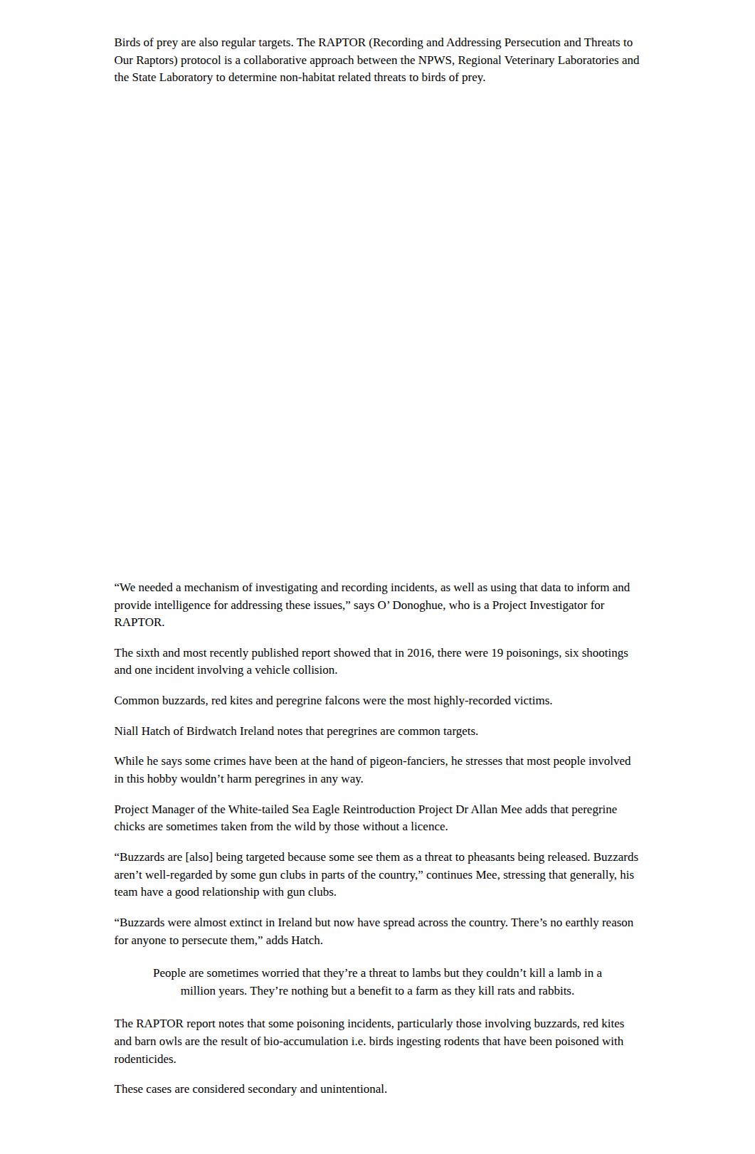Birds of prey are also regular targets. The RAPTOR (Recording and Addressing Persecution and Threats to Our Raptors) protocol is a collaborative approach between the NPWS, Regional Veterinary Laboratories and the State Laboratory to determine non-habitat related threats to birds of prey.
“We needed a mechanism of investigating and recording incidents, as well as using that data to inform and provide intelligence for addressing these issues,” says O’ Donoghue, who is a Project Investigator for RAPTOR.
The sixth and most recently published report showed that in 2016, there were 19 poisonings, six shootings and one incident involving a vehicle collision.
Common buzzards, red kites and peregrine falcons were the most highly-recorded victims.
Niall Hatch of Birdwatch Ireland notes that peregrines are common targets.
While he says some crimes have been at the hand of pigeon-fanciers, he stresses that most people involved in this hobby wouldn’t harm peregrines in any way.
Project Manager of the White-tailed Sea Eagle Reintroduction Project Dr Allan Mee adds that peregrine chicks are sometimes taken from the wild by those without a licence.
“Buzzards are [also] being targeted because some see them as a threat to pheasants being released. Buzzards aren’t well-regarded by some gun clubs in parts of the country,” continues Mee, stressing that generally, his team have a good relationship with gun clubs.
“Buzzards were almost extinct in Ireland but now have spread across the country. There’s no earthly reason for anyone to persecute them,” adds Hatch.
People are sometimes worried that they’re a threat to lambs but they couldn’t kill a lamb in a million years. They’re nothing but a benefit to a farm as they kill rats and rabbits.
The RAPTOR report notes that some poisoning incidents, particularly those involving buzzards, red kites and barn owls are the result of bio-accumulation i.e. birds ingesting rodents that have been poisoned with rodenticides.
These cases are considered secondary and unintentional.